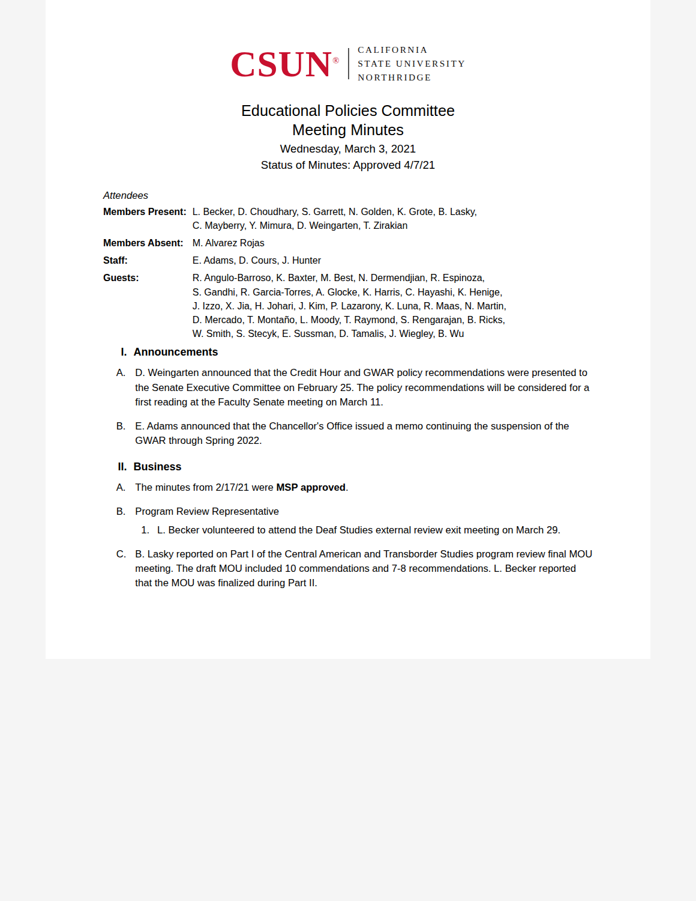CSUN® CALIFORNIA
STATE UNIVERSITY
NORTHRIDGE
Educational Policies Committee
Meeting Minutes
Wednesday, March 3, 2021
Status of Minutes: Approved 4/7/21
Attendees
| Members Present: | L. Becker, D. Choudhary, S. Garrett, N. Golden, K. Grote, B. Lasky, C. Mayberry, Y. Mimura, D. Weingarten, T. Zirakian |
| Members Absent: | M. Alvarez Rojas |
| Staff: | E. Adams, D. Cours, J. Hunter |
| Guests: | R. Angulo-Barroso, K. Baxter, M. Best, N. Dermendjian, R. Espinoza, S. Gandhi, R. Garcia-Torres, A. Glocke, K. Harris, C. Hayashi, K. Henige, J. Izzo, X. Jia, H. Johari, J. Kim, P. Lazarony, K. Luna, R. Maas, N. Martin, D. Mercado, T. Montaño, L. Moody, T. Raymond, S. Rengarajan, B. Ricks, W. Smith, S. Stecyk, E. Sussman, D. Tamalis, J. Wiegley, B. Wu |
I. Announcements
A. D. Weingarten announced that the Credit Hour and GWAR policy recommendations were presented to the Senate Executive Committee on February 25. The policy recommendations will be considered for a first reading at the Faculty Senate meeting on March 11.
B. E. Adams announced that the Chancellor's Office issued a memo continuing the suspension of the GWAR through Spring 2022.
II. Business
A. The minutes from 2/17/21 were MSP approved.
B. Program Review Representative
1. L. Becker volunteered to attend the Deaf Studies external review exit meeting on March 29.
C. B. Lasky reported on Part I of the Central American and Transborder Studies program review final MOU meeting. The draft MOU included 10 commendations and 7-8 recommendations. L. Becker reported that the MOU was finalized during Part II.